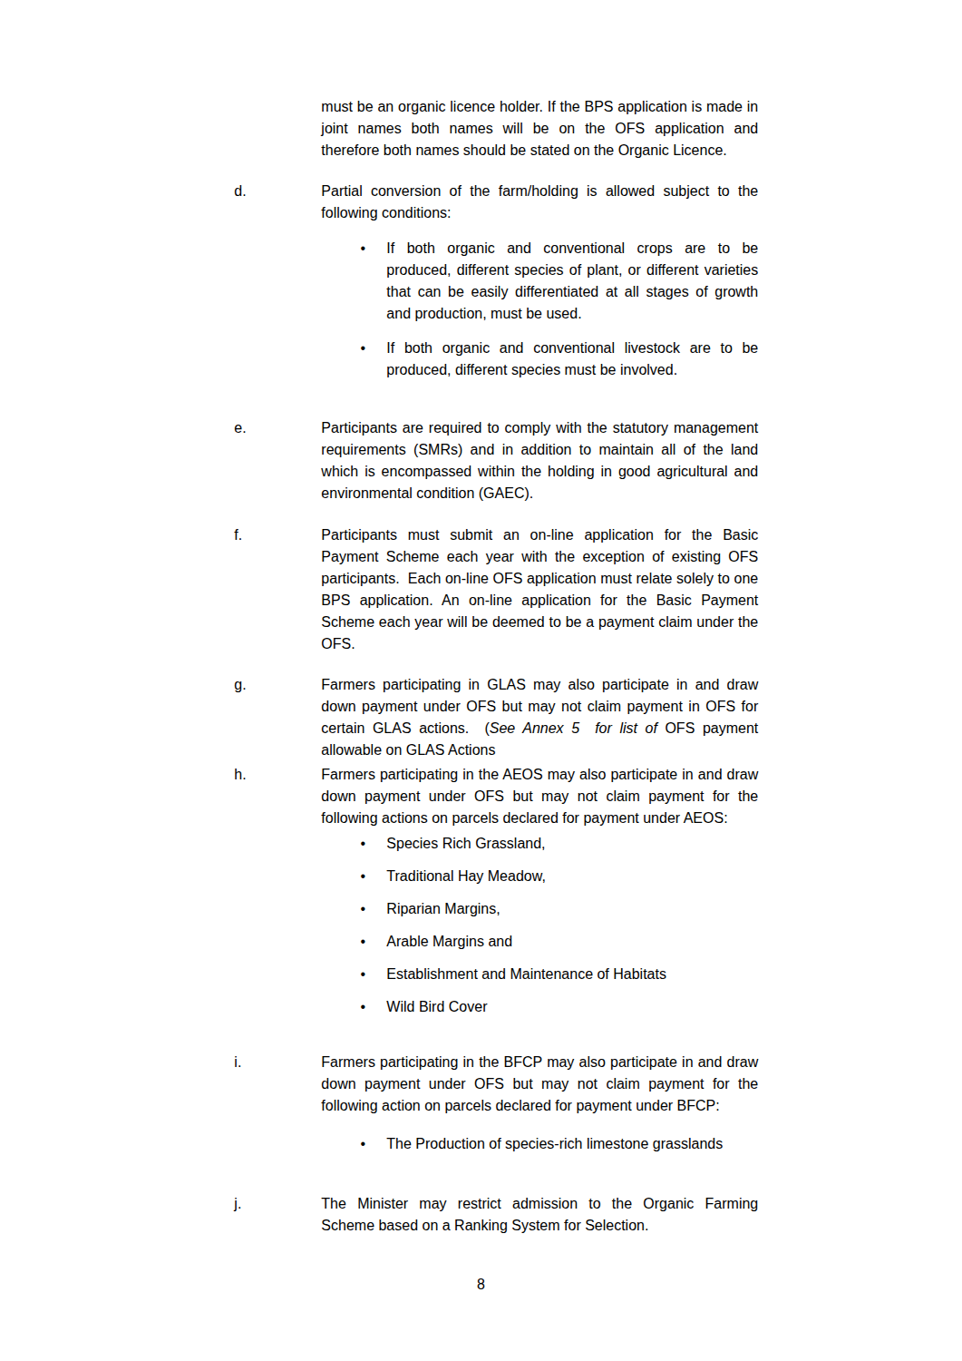must be an organic licence holder. If the BPS application is made in joint names both names will be on the OFS application and therefore both names should be stated on the Organic Licence.
d.
Partial conversion of the farm/holding is allowed subject to the following conditions:
• If both organic and conventional crops are to be produced, different species of plant, or different varieties that can be easily differentiated at all stages of growth and production, must be used.
• If both organic and conventional livestock are to be produced, different species must be involved.
e.
Participants are required to comply with the statutory management requirements (SMRs) and in addition to maintain all of the land which is encompassed within the holding in good agricultural and environmental condition (GAEC).
f.
Participants must submit an on-line application for the Basic Payment Scheme each year with the exception of existing OFS participants. Each on-line OFS application must relate solely to one BPS application. An on-line application for the Basic Payment Scheme each year will be deemed to be a payment claim under the OFS.
g.
Farmers participating in GLAS may also participate in and draw down payment under OFS but may not claim payment in OFS for certain GLAS actions. (See Annex 5 for list of OFS payment allowable on GLAS Actions
h.
Farmers participating in the AEOS may also participate in and draw down payment under OFS but may not claim payment for the following actions on parcels declared for payment under AEOS:
•Species Rich Grassland,
•Traditional Hay Meadow,
•Riparian Margins,
•Arable Margins and
•Establishment and Maintenance of Habitats
•Wild Bird Cover
i.
Farmers participating in the BFCP may also participate in and draw down payment under OFS but may not claim payment for the following action on parcels declared for payment under BFCP:
•The Production of species-rich limestone grasslands
j.
The Minister may restrict admission to the Organic Farming Scheme based on a Ranking System for Selection.
8